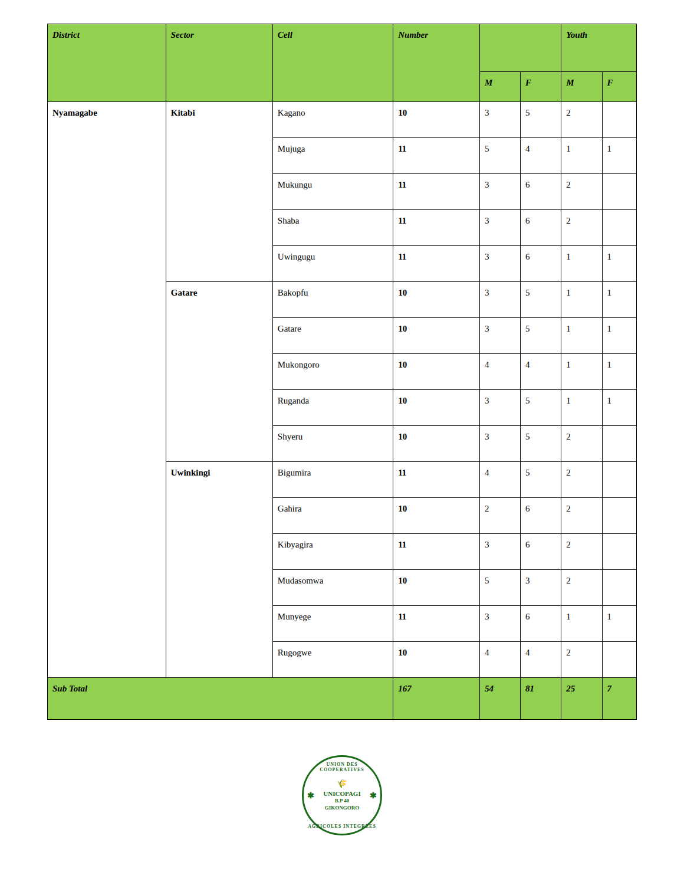| District | Sector | Cell | Number | | Youth |
| --- | --- | --- | --- | --- | --- |
| M | F | M | F |
| Nyamagabe | Kitabi | Kagano | 10 | 3 | 5 | 2 | |
| Mujuga | 11 | 5 | 4 | 1 | 1 |
| Mukungu | 11 | 3 | 6 | 2 | |
| Shaba | 11 | 3 | 6 | 2 | |
| Uwingugu | 11 | 3 | 6 | 1 | 1 |
| Gatare | Bakopfu | 10 | 3 | 5 | 1 | 1 |
| Gatare | 10 | 3 | 5 | 1 | 1 |
| Mukongoro | 10 | 4 | 4 | 1 | 1 |
| Ruganda | 10 | 3 | 5 | 1 | 1 |
| Shyeru | 10 | 3 | 5 | 2 | |
| Uwinkingi | Bigumira | 11 | 4 | 5 | 2 | |
| Gahira | 10 | 2 | 6 | 2 | |
| Kibyagira | 11 | 3 | 6 | 2 | |
| Mudasomwa | 10 | 5 | 3 | 2 | |
| Munyege | 11 | 3 | 6 | 1 | 1 |
| Rugogwe | 10 | 4 | 4 | 2 | |
| Sub Total | 167 | 54 | 81 | 25 | 7 |
UNION DES COOPERATIVES
✱
✱
🌾
UNICOPAGI
B.P 40
GIKONGORO
AGRICOLES INTEGREES